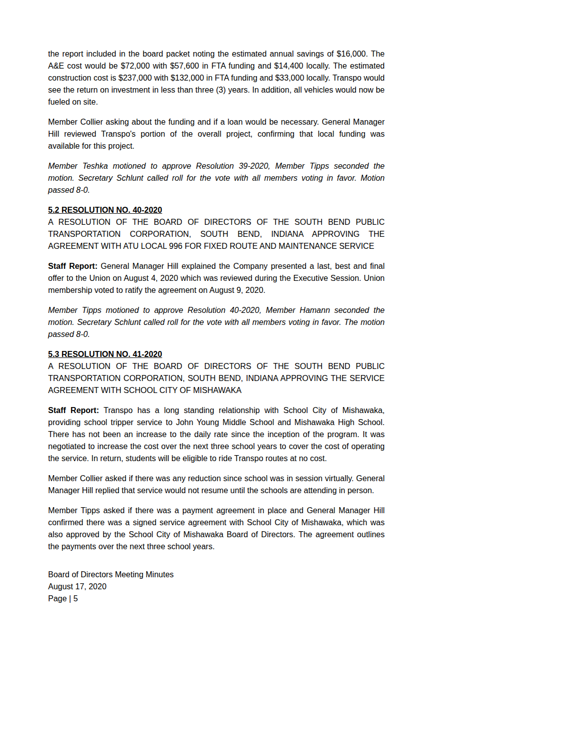the report included in the board packet noting the estimated annual savings of $16,000. The A&E cost would be $72,000 with $57,600 in FTA funding and $14,400 locally. The estimated construction cost is $237,000 with $132,000 in FTA funding and $33,000 locally. Transpo would see the return on investment in less than three (3) years. In addition, all vehicles would now be fueled on site.
Member Collier asking about the funding and if a loan would be necessary. General Manager Hill reviewed Transpo's portion of the overall project, confirming that local funding was available for this project.
Member Teshka motioned to approve Resolution 39-2020, Member Tipps seconded the motion. Secretary Schlunt called roll for the vote with all members voting in favor. Motion passed 8-0.
5.2 RESOLUTION NO. 40-2020
A RESOLUTION OF THE BOARD OF DIRECTORS OF THE SOUTH BEND PUBLIC TRANSPORTATION CORPORATION, SOUTH BEND, INDIANA APPROVING THE AGREEMENT WITH ATU LOCAL 996 FOR FIXED ROUTE AND MAINTENANCE SERVICE
Staff Report: General Manager Hill explained the Company presented a last, best and final offer to the Union on August 4, 2020 which was reviewed during the Executive Session. Union membership voted to ratify the agreement on August 9, 2020.
Member Tipps motioned to approve Resolution 40-2020, Member Hamann seconded the motion. Secretary Schlunt called roll for the vote with all members voting in favor. The motion passed 8-0.
5.3 RESOLUTION NO. 41-2020
A RESOLUTION OF THE BOARD OF DIRECTORS OF THE SOUTH BEND PUBLIC TRANSPORTATION CORPORATION, SOUTH BEND, INDIANA APPROVING THE SERVICE AGREEMENT WITH SCHOOL CITY OF MISHAWAKA
Staff Report: Transpo has a long standing relationship with School City of Mishawaka, providing school tripper service to John Young Middle School and Mishawaka High School. There has not been an increase to the daily rate since the inception of the program. It was negotiated to increase the cost over the next three school years to cover the cost of operating the service. In return, students will be eligible to ride Transpo routes at no cost.
Member Collier asked if there was any reduction since school was in session virtually. General Manager Hill replied that service would not resume until the schools are attending in person.
Member Tipps asked if there was a payment agreement in place and General Manager Hill confirmed there was a signed service agreement with School City of Mishawaka, which was also approved by the School City of Mishawaka Board of Directors. The agreement outlines the payments over the next three school years.
Board of Directors Meeting Minutes
August 17, 2020
Page | 5